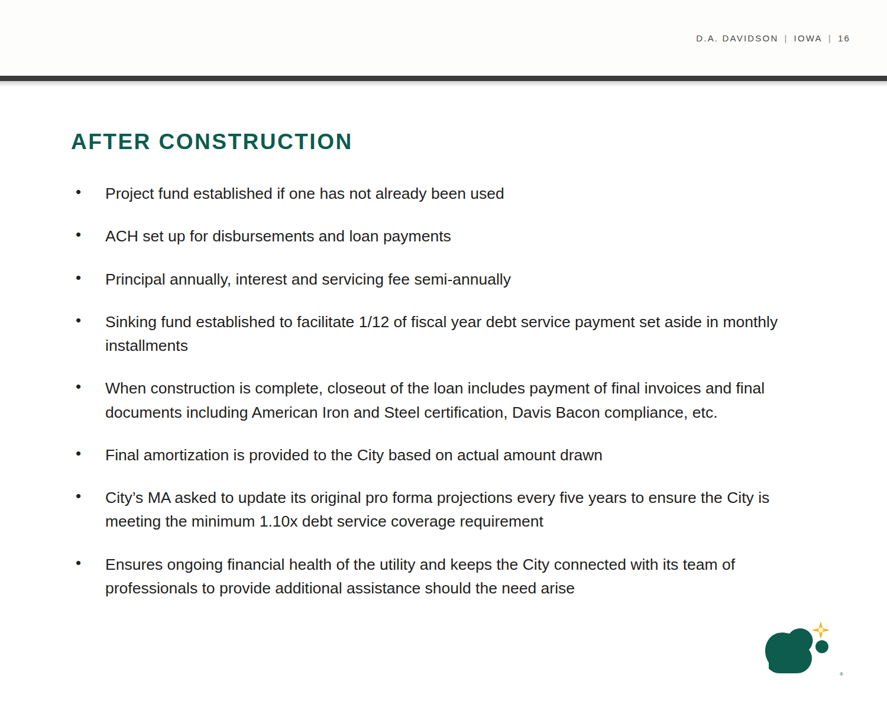D.A. DAVIDSON|IOWA|16
AFTER CONSTRUCTION
Project fund established if one has not already been used
ACH set up for disbursements and loan payments
Principal annually, interest and servicing fee semi-annually
Sinking fund established to facilitate 1/12 of fiscal year debt service payment set aside in monthly installments
When construction is complete, closeout of the loan includes payment of final invoices and final documents including American Iron and Steel certification, Davis Bacon compliance, etc.
Final amortization is provided to the City based on actual amount drawn
City’s MA asked to update its original pro forma projections every five years to ensure the City is meeting the minimum 1.10x debt service coverage requirement
Ensures ongoing financial health of the utility and keeps the City connected with its team of professionals to provide additional assistance should the need arise
®